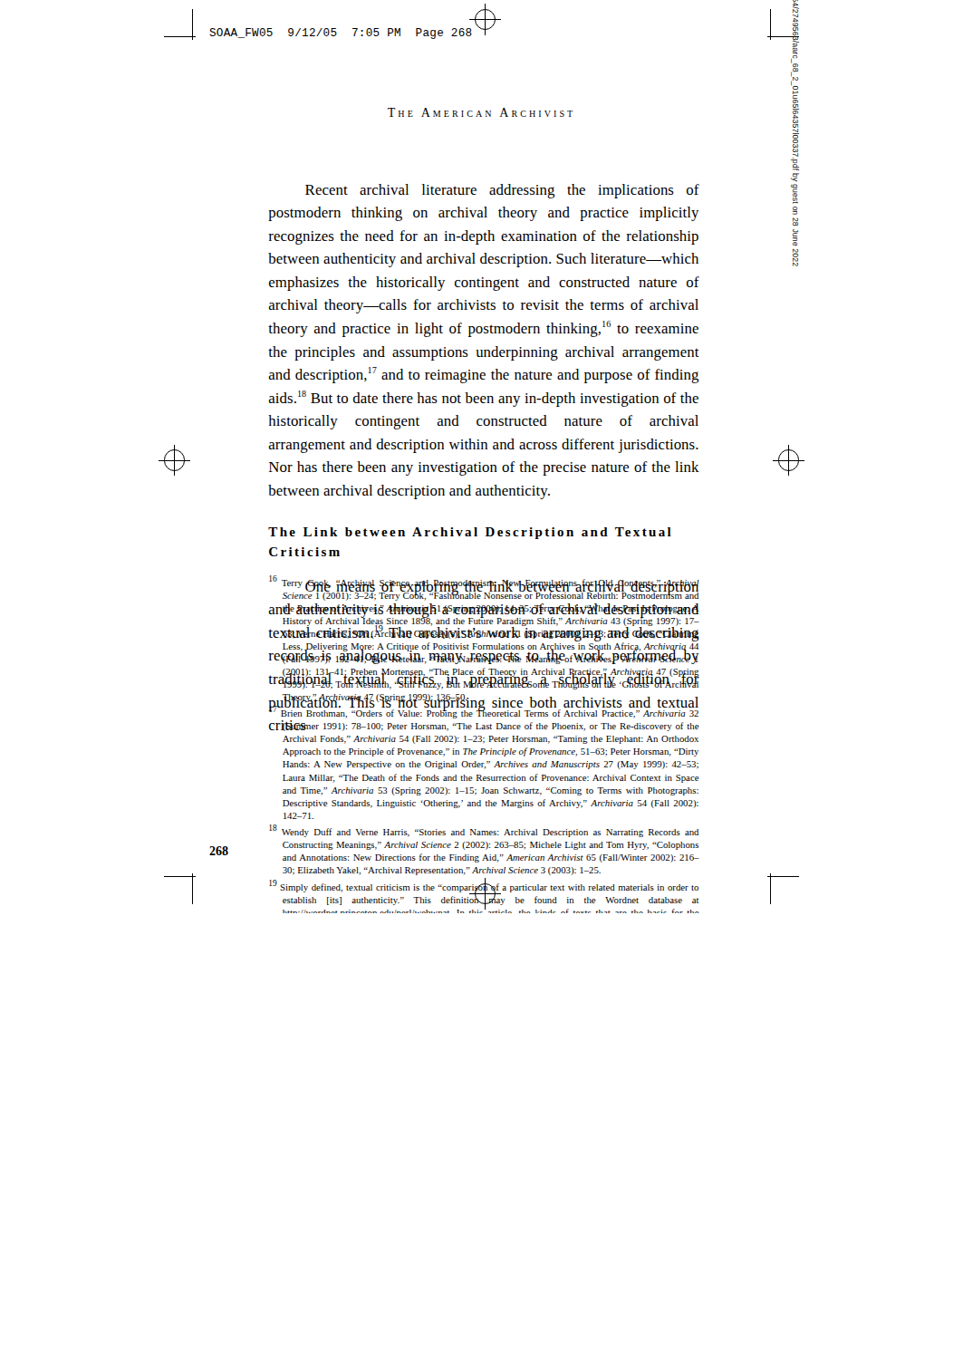SOAA_FW05 9/12/05 7:05 PM Page 268
The American Archivist
Recent archival literature addressing the implications of postmodern thinking on archival theory and practice implicitly recognizes the need for an in-depth examination of the relationship between authenticity and archival description. Such literature—which emphasizes the historically contingent and constructed nature of archival theory—calls for archivists to revisit the terms of archival theory and practice in light of postmodern thinking,16 to reexamine the principles and assumptions underpinning archival arrangement and description,17 and to reimagine the nature and purpose of finding aids.18 But to date there has not been any in-depth investigation of the historically contingent and constructed nature of archival arrangement and description within and across different jurisdictions. Nor has there been any investigation of the precise nature of the link between archival description and authenticity.
The Link between Archival Description and Textual Criticism
One means of exploring the link between archival description and authenticity is through a comparison of archival description and textual criticism.19 The archivist’s work in arranging and describing records is analogous in many respects to the work performed by traditional textual critics in preparing a scholarly edition for publication. This is not surprising since both archivists and textual critics
16 Terry Cook, “Archival Science and Postmodernism: New Formulations for Old Concepts,” Archival Science 1 (2001): 3–24; Terry Cook, “Fashionable Nonsense or Professional Rebirth: Postmodernism and the Practice of Archives,” Archivaria 51 (Spring 2000): 14–35; Terry Cook, “What Is Past Is Prologue: A History of Archival Ideas Since 1898, and the Future Paradigm Shift,” Archivaria 43 (Spring 1997): 17–63; Verne Harris, “On (Archival) Odyssey(s),” Archivaria 51 (Spring 2000): 2–13; Terry Cook, “Claiming Less, Delivering More: A Critique of Positivist Formulations on Archives in South Africa, Archivaria 44 (Fall 1997): 132–41; Eric Ketelaar, “Tacit Narratives: The Meaning of Archives,” Archival Science 1 (2001): 131–41; Preben Mortensen, “The Place of Theory in Archival Practice,” Archivaria 47 (Spring 1999): 1–26; Tom Nesmith, “Still Fuzzy, But More Accurate: Some Thoughts on the ‘Ghosts’ of Archival Theory,” Archivaria 47 (Spring 1999): 136–50.
17 Brien Brothman, “Orders of Value: Probing the Theoretical Terms of Archival Practice,” Archivaria 32 (Summer 1991): 78–100; Peter Horsman, “The Last Dance of the Phoenix, or The Re-discovery of the Archival Fonds,” Archivaria 54 (Fall 2002): 1–23; Peter Horsman, “Taming the Elephant: An Orthodox Approach to the Principle of Provenance,” in The Principle of Provenance, 51–63; Peter Horsman, “Dirty Hands: A New Perspective on the Original Order,” Archives and Manuscripts 27 (May 1999): 42–53; Laura Millar, “The Death of the Fonds and the Resurrection of Provenance: Archival Context in Space and Time,” Archivaria 53 (Spring 2002): 1–15; Joan Schwartz, “Coming to Terms with Photographs: Descriptive Standards, Linguistic ‘Othering,’ and the Margins of Archivy,” Archivaria 54 (Fall 2002): 142–71.
18 Wendy Duff and Verne Harris, “Stories and Names: Archival Description as Narrating Records and Constructing Meanings,” Archival Science 2 (2002): 263–85; Michele Light and Tom Hyry, “Colophons and Annotations: New Directions for the Finding Aid,” American Archivist 65 (Fall/Winter 2002): 216–30; Elizabeth Yakel, “Archival Representation,” Archival Science 3 (2003): 1–25.
19 Simply defined, textual criticism is the “comparison of a particular text with related materials in order to establish [its] authenticity.” This definition may be found in the Wordnet database at http://wordnet.princeton.edu/perl/webwnat. In this article, the kinds of texts that are the basis for the discussion of textual criticism are literary ones, such as John Milton’s Paradise Lost or James Joyce’s Ulyssses.
268
Downloaded from http://meridian.allenpress.com/american-archivist/article-pdf/68/2/264/2749563/aarc_68_2_01u65l64357l00337.pdf by guest on 28 June 2022